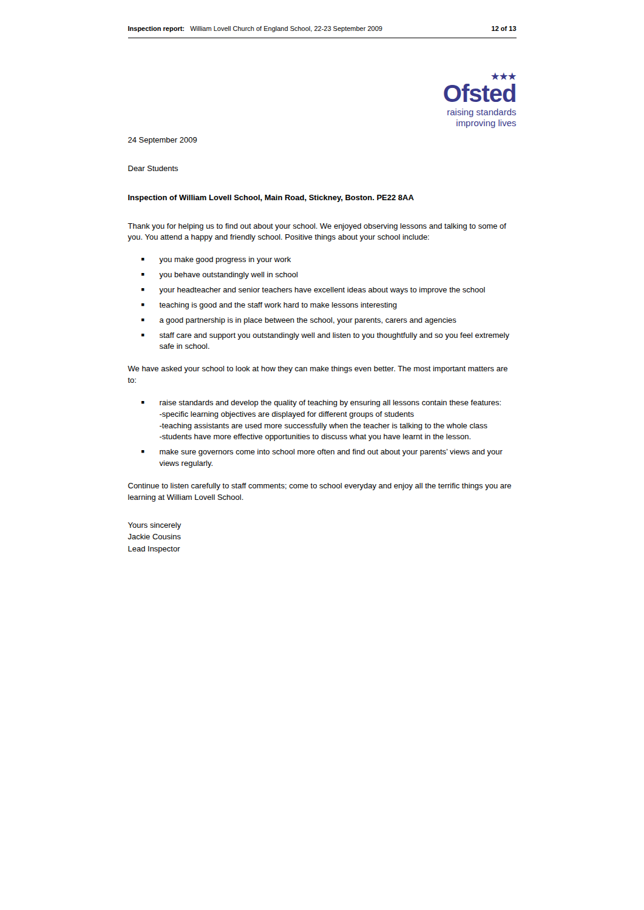Inspection report: William Lovell Church of England School, 22-23 September 2009
12 of 13
★★★
Ofsted
raising standards
improving lives
24 September 2009
Dear Students
Inspection of William Lovell School, Main Road, Stickney, Boston. PE22 8AA
Thank you for helping us to find out about your school. We enjoyed observing lessons and talking to some of you. You attend a happy and friendly school. Positive things about your school include:
you make good progress in your work
you behave outstandingly well in school
your headteacher and senior teachers have excellent ideas about ways to improve the school
teaching is good and the staff work hard to make lessons interesting
a good partnership is in place between the school, your parents, carers and agencies
staff care and support you outstandingly well and listen to you thoughtfully and so you feel extremely safe in school.
We have asked your school to look at how they can make things even better. The most important matters are to:
raise standards and develop the quality of teaching by ensuring all lessons contain these features:
-specific learning objectives are displayed for different groups of students
-teaching assistants are used more successfully when the teacher is talking to the whole class
-students have more effective opportunities to discuss what you have learnt in the lesson.
make sure governors come into school more often and find out about your parents’ views and your views regularly.
Continue to listen carefully to staff comments; come to school everyday and enjoy all the terrific things you are learning at William Lovell School.
Yours sincerely
Jackie Cousins
Lead Inspector